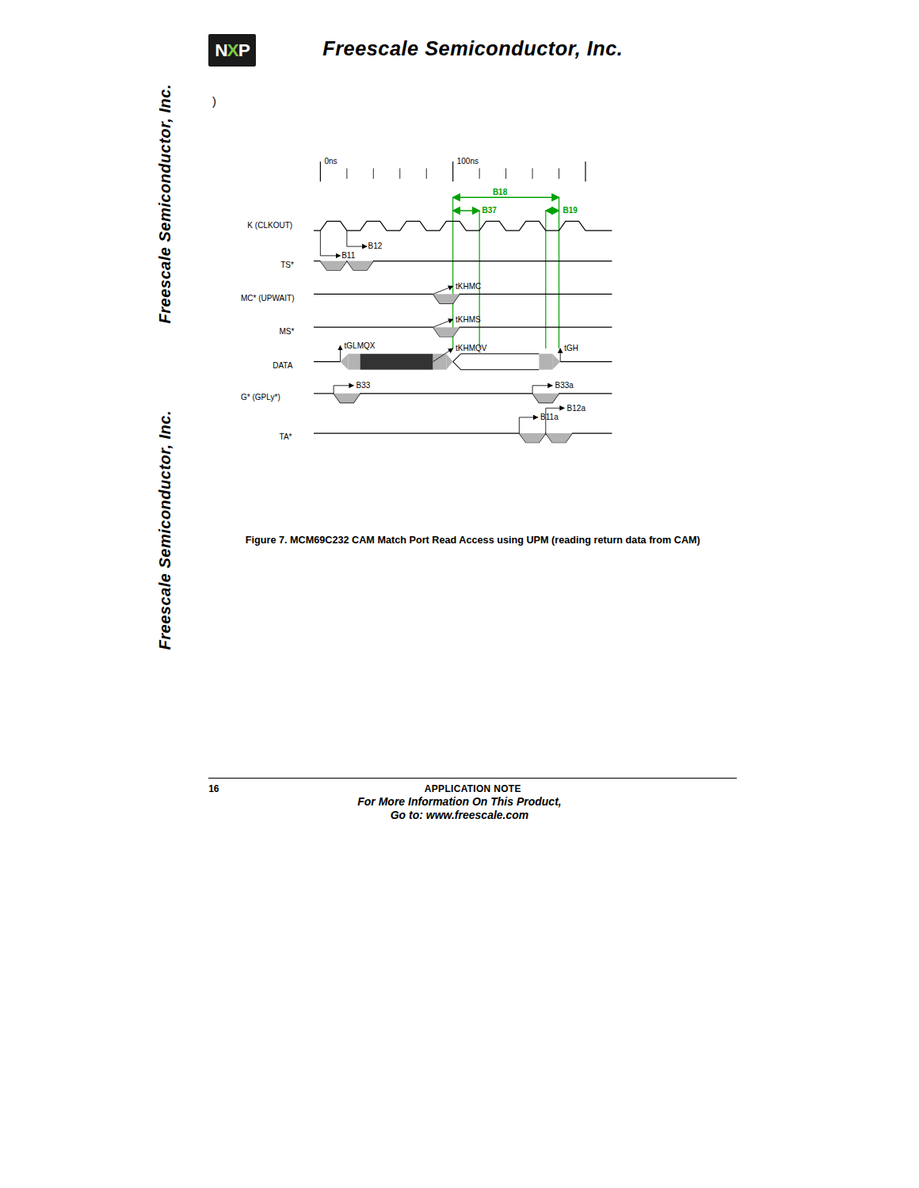NXP
Freescale Semiconductor, Inc.
Freescale Semiconductor, Inc.
Freescale Semiconductor, Inc.
)
0ns 100ns B18 B37 B19 K (CLKOUT) B11 B12 TS* MC* (UPWAIT) tKHMC MS* tKHMS DATA tGLMQX tKHMQV tGH G* (GPLy*) B33 B33a TA* B11a B12a
Figure 7. MCM69C232 CAM Match Port Read Access using UPM (reading return data from CAM)
16
APPLICATION NOTE
For More Information On This Product,
Go to: www.freescale.com